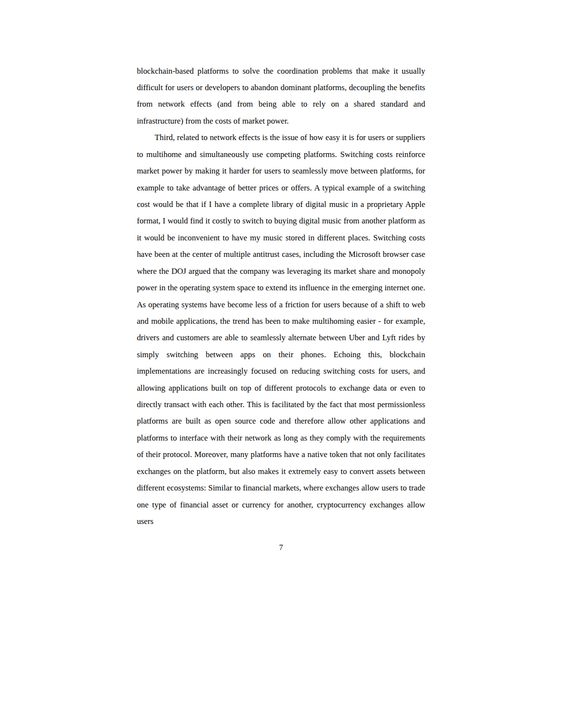blockchain-based platforms to solve the coordination problems that make it usually difficult for users or developers to abandon dominant platforms, decoupling the benefits from network effects (and from being able to rely on a shared standard and infrastructure) from the costs of market power.
Third, related to network effects is the issue of how easy it is for users or suppliers to multihome and simultaneously use competing platforms. Switching costs reinforce market power by making it harder for users to seamlessly move between platforms, for example to take advantage of better prices or offers. A typical example of a switching cost would be that if I have a complete library of digital music in a proprietary Apple format, I would find it costly to switch to buying digital music from another platform as it would be inconvenient to have my music stored in different places. Switching costs have been at the center of multiple antitrust cases, including the Microsoft browser case where the DOJ argued that the company was leveraging its market share and monopoly power in the operating system space to extend its influence in the emerging internet one. As operating systems have become less of a friction for users because of a shift to web and mobile applications, the trend has been to make multihoming easier - for example, drivers and customers are able to seamlessly alternate between Uber and Lyft rides by simply switching between apps on their phones. Echoing this, blockchain implementations are increasingly focused on reducing switching costs for users, and allowing applications built on top of different protocols to exchange data or even to directly transact with each other. This is facilitated by the fact that most permissionless platforms are built as open source code and therefore allow other applications and platforms to interface with their network as long as they comply with the requirements of their protocol. Moreover, many platforms have a native token that not only facilitates exchanges on the platform, but also makes it extremely easy to convert assets between different ecosystems: Similar to financial markets, where exchanges allow users to trade one type of financial asset or currency for another, cryptocurrency exchanges allow users
7